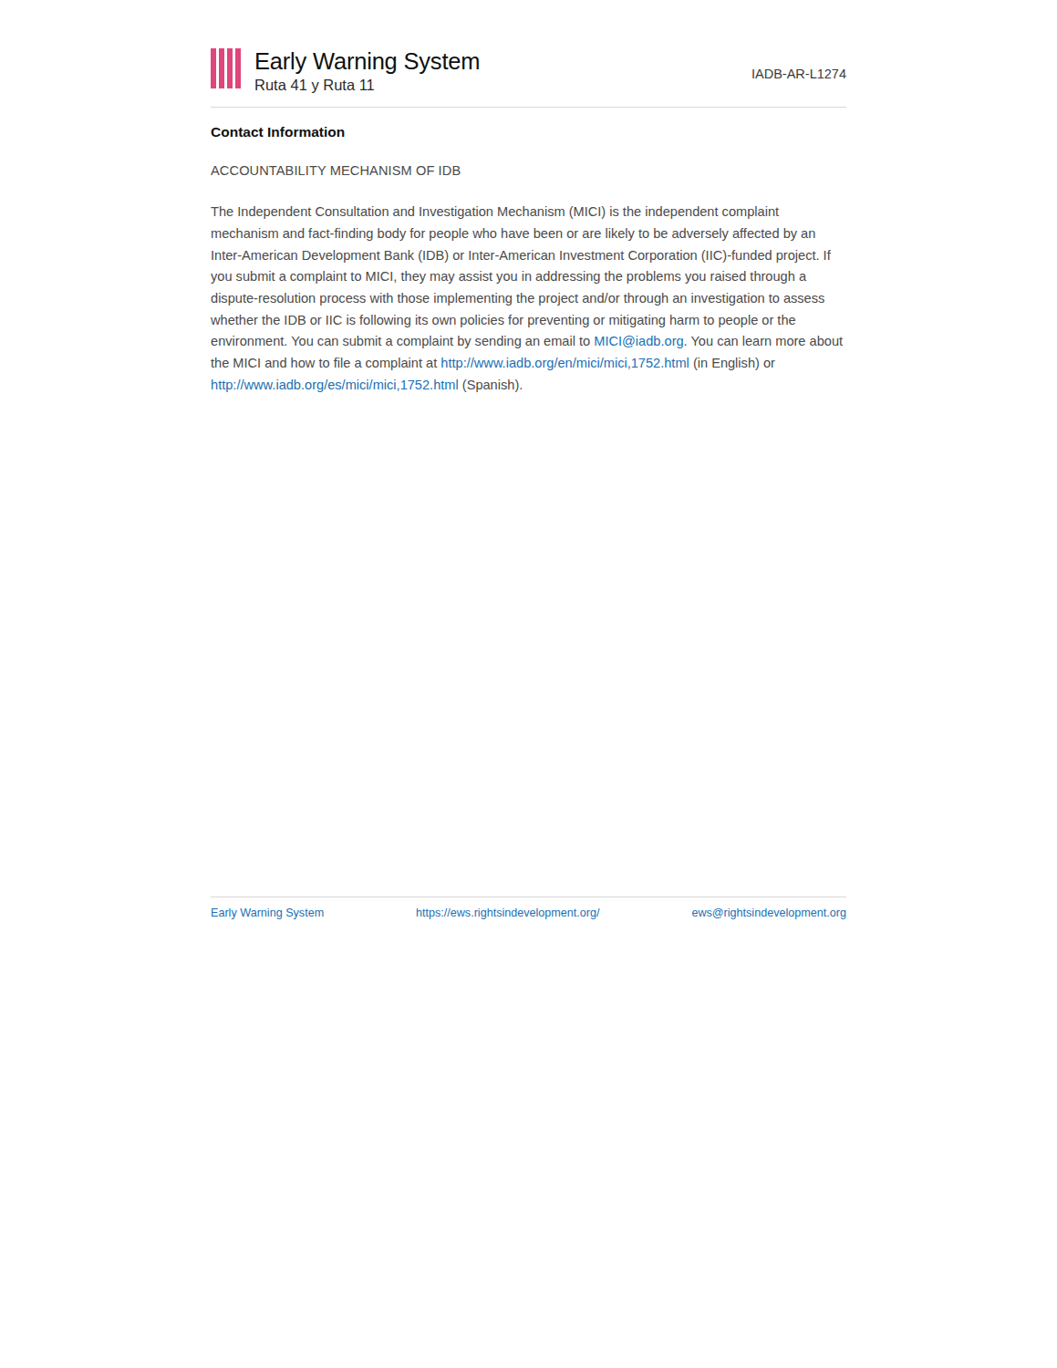Early Warning System
Ruta 41 y Ruta 11
IADB-AR-L1274
Contact Information
ACCOUNTABILITY MECHANISM OF IDB
The Independent Consultation and Investigation Mechanism (MICI) is the independent complaint mechanism and fact-finding body for people who have been or are likely to be adversely affected by an Inter-American Development Bank (IDB) or Inter-American Investment Corporation (IIC)-funded project. If you submit a complaint to MICI, they may assist you in addressing the problems you raised through a dispute-resolution process with those implementing the project and/or through an investigation to assess whether the IDB or IIC is following its own policies for preventing or mitigating harm to people or the environment. You can submit a complaint by sending an email to MICI@iadb.org. You can learn more about the MICI and how to file a complaint at http://www.iadb.org/en/mici/mici,1752.html (in English) or http://www.iadb.org/es/mici/mici,1752.html (Spanish).
Early Warning System
https://ews.rightsindevelopment.org/
ews@rightsindevelopment.org